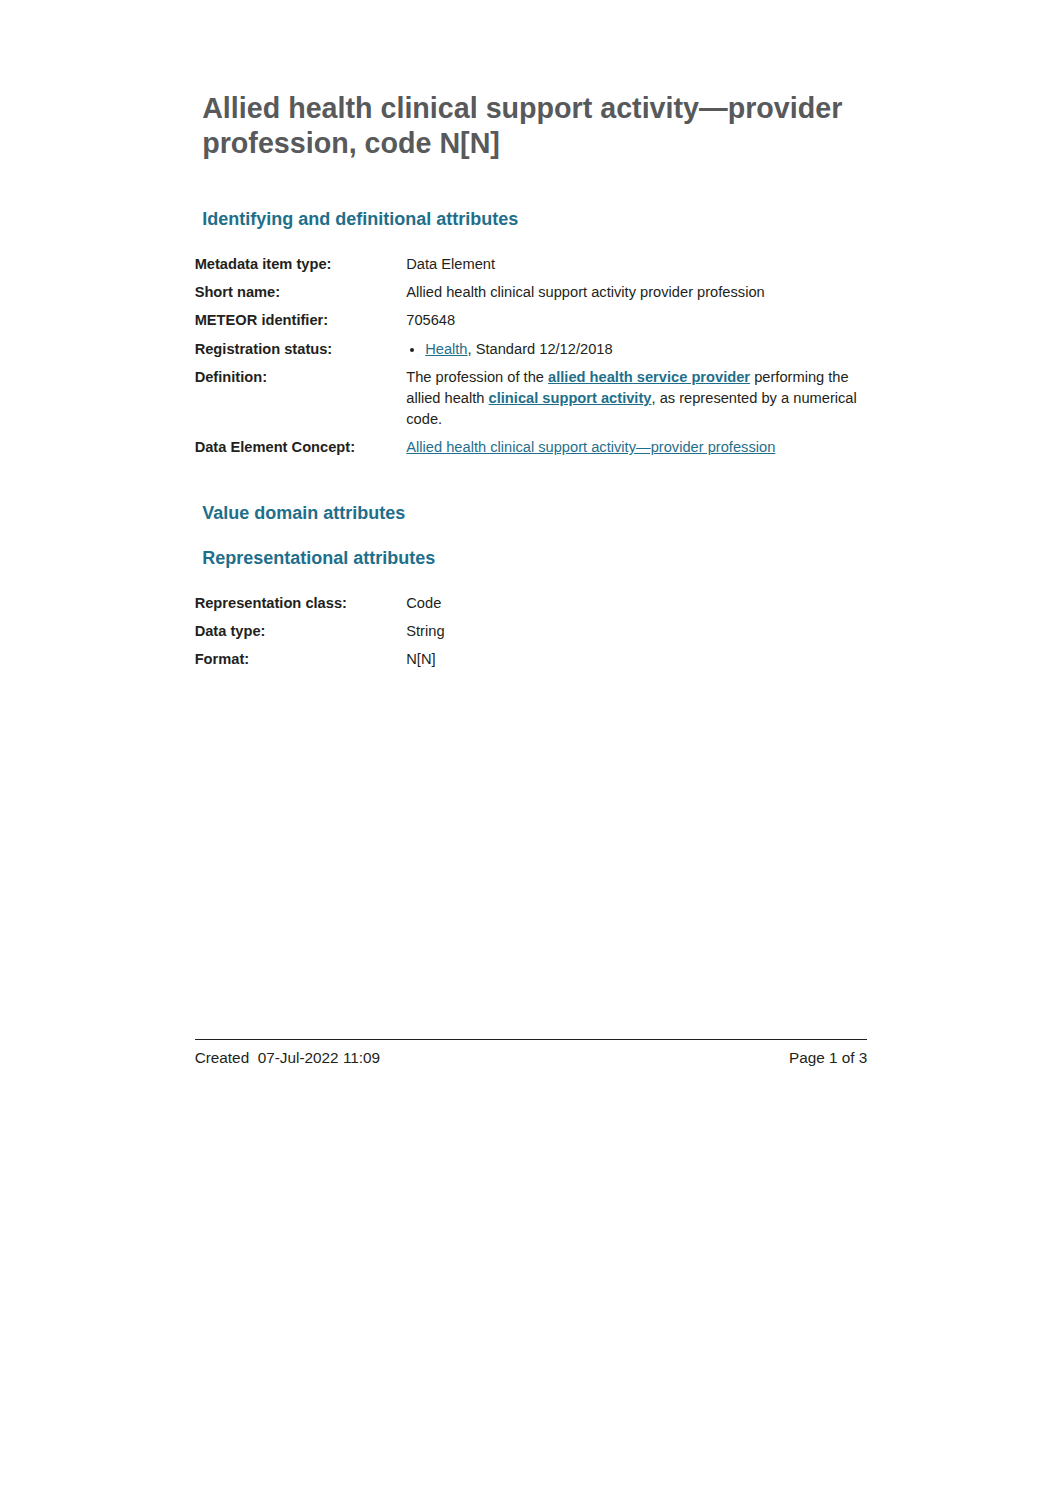Allied health clinical support activity—provider profession, code N[N]
Identifying and definitional attributes
| Metadata item type: | Data Element |
| Short name: | Allied health clinical support activity provider profession |
| METEOR identifier: | 705648 |
| Registration status: | Health , Standard 12/12/2018 |
| Definition: | The profession of the allied health service provider performing the allied health clinical support activity , as represented by a numerical code. |
| Data Element Concept: | Allied health clinical support activity—provider profession |
Value domain attributes
Representational attributes
| Representation class: | Code |
| Data type: | String |
| Format: | N[N] |
Created 07-Jul-2022 11:09
Page 1 of 3